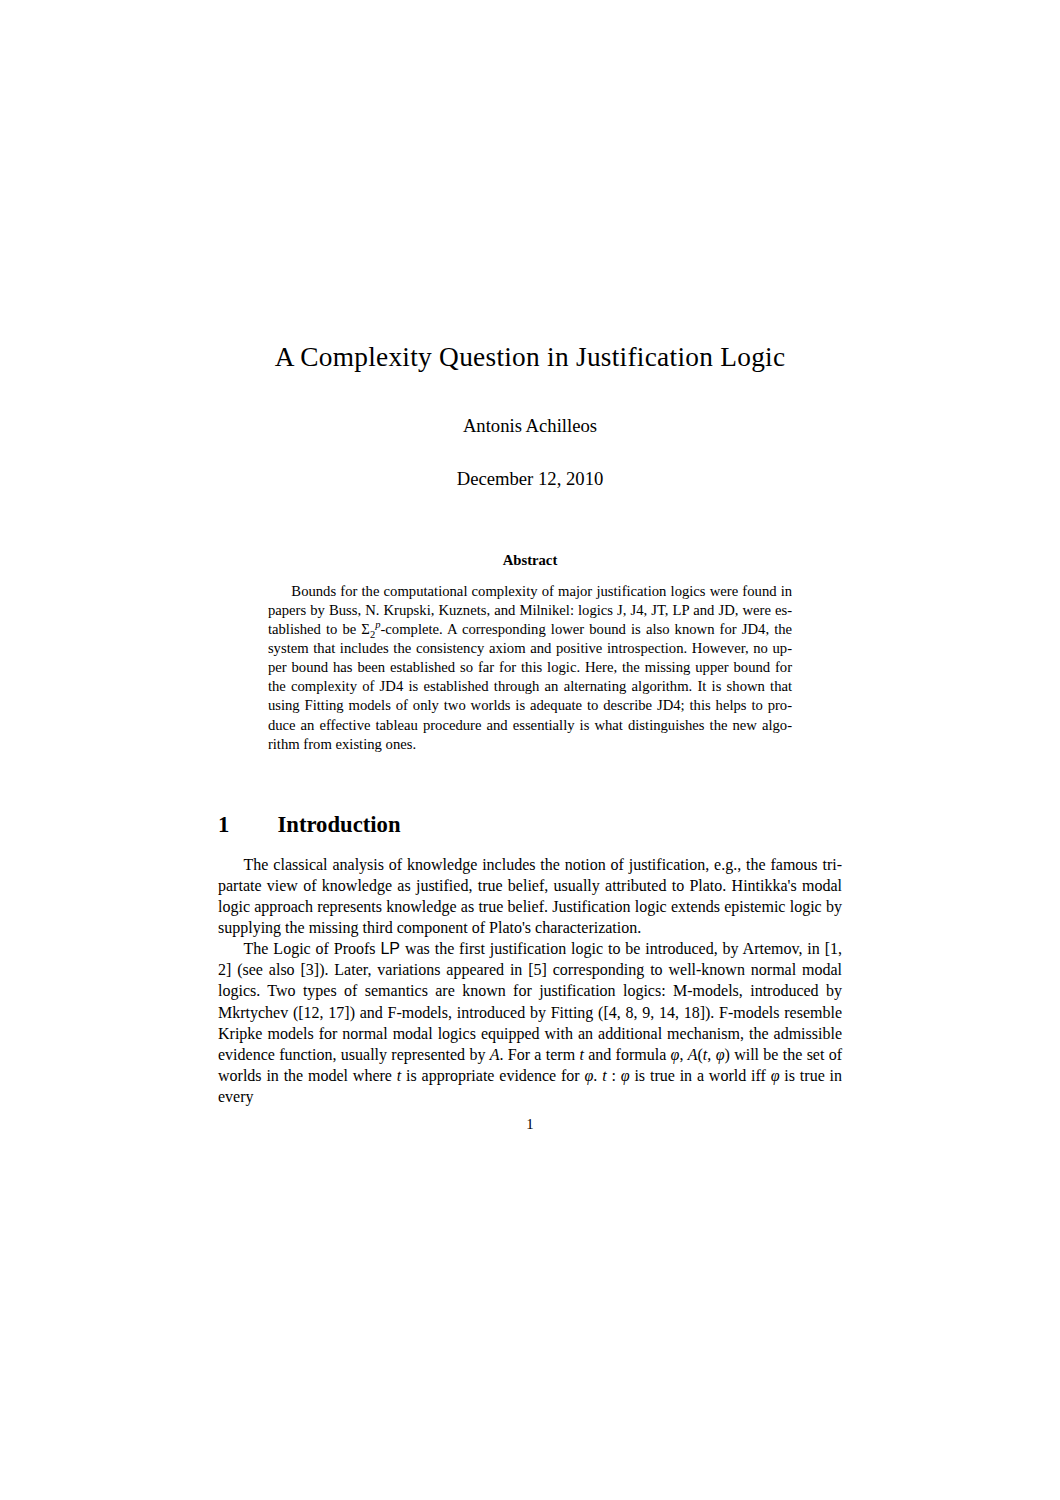A Complexity Question in Justification Logic
Antonis Achilleos
December 12, 2010
Abstract
Bounds for the computational complexity of major justification logics were found in papers by Buss, N. Krupski, Kuznets, and Milnikel: logics J, J4, JT, LP and JD, were established to be Σ2p-complete. A corresponding lower bound is also known for JD4, the system that includes the consistency axiom and positive introspection. However, no upper bound has been established so far for this logic. Here, the missing upper bound for the complexity of JD4 is established through an alternating algorithm. It is shown that using Fitting models of only two worlds is adequate to describe JD4; this helps to produce an effective tableau procedure and essentially is what distinguishes the new algorithm from existing ones.
1 Introduction
The classical analysis of knowledge includes the notion of justification, e.g., the famous tripartate view of knowledge as justified, true belief, usually attributed to Plato. Hintikka's modal logic approach represents knowledge as true belief. Justification logic extends epistemic logic by supplying the missing third component of Plato's characterization.
The Logic of Proofs LP was the first justification logic to be introduced, by Artemov, in [1, 2] (see also [3]). Later, variations appeared in [5] corresponding to well-known normal modal logics. Two types of semantics are known for justification logics: M-models, introduced by Mkrtychev ([12, 17]) and F-models, introduced by Fitting ([4, 8, 9, 14, 18]). F-models resemble Kripke models for normal modal logics equipped with an additional mechanism, the admissible evidence function, usually represented by A. For a term t and formula φ, A(t, φ) will be the set of worlds in the model where t is appropriate evidence for φ. t : φ is true in a world iff φ is true in every
1